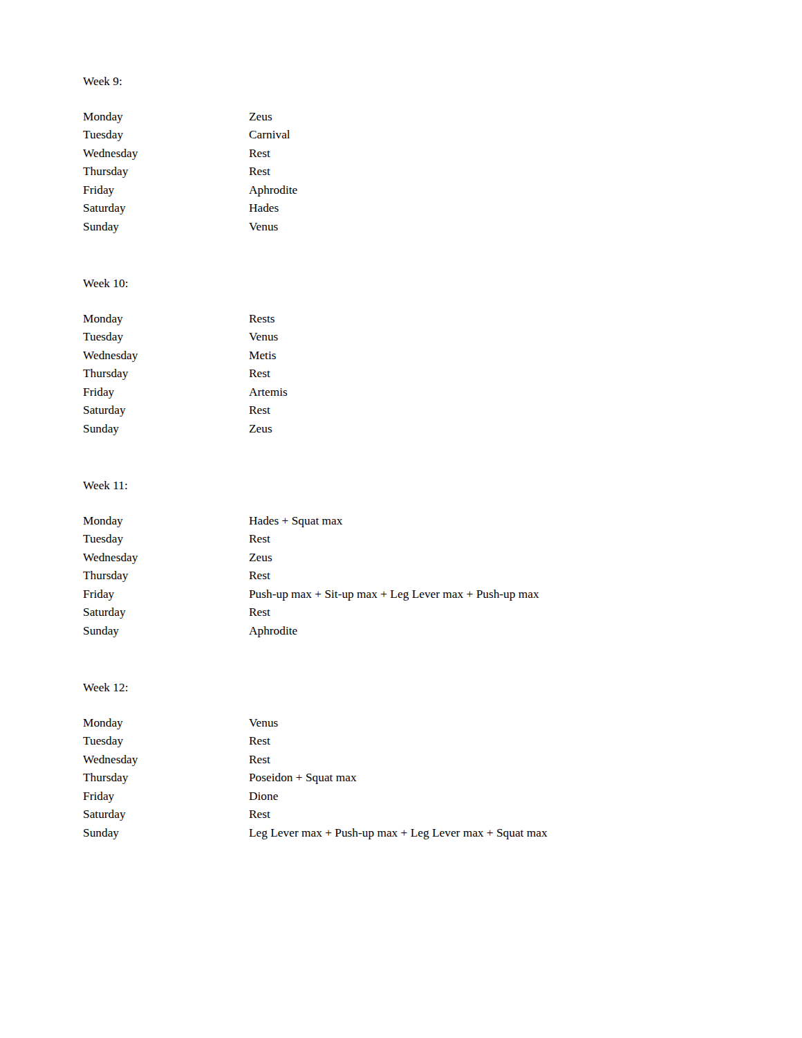Week 9:
| Monday | Zeus |
| Tuesday | Carnival |
| Wednesday | Rest |
| Thursday | Rest |
| Friday | Aphrodite |
| Saturday | Hades |
| Sunday | Venus |
Week 10:
| Monday | Rests |
| Tuesday | Venus |
| Wednesday | Metis |
| Thursday | Rest |
| Friday | Artemis |
| Saturday | Rest |
| Sunday | Zeus |
Week 11:
| Monday | Hades + Squat max |
| Tuesday | Rest |
| Wednesday | Zeus |
| Thursday | Rest |
| Friday | Push-up max + Sit-up max + Leg Lever max + Push-up max |
| Saturday | Rest |
| Sunday | Aphrodite |
Week 12:
| Monday | Venus |
| Tuesday | Rest |
| Wednesday | Rest |
| Thursday | Poseidon + Squat max |
| Friday | Dione |
| Saturday | Rest |
| Sunday | Leg Lever max + Push-up max + Leg Lever max + Squat max |